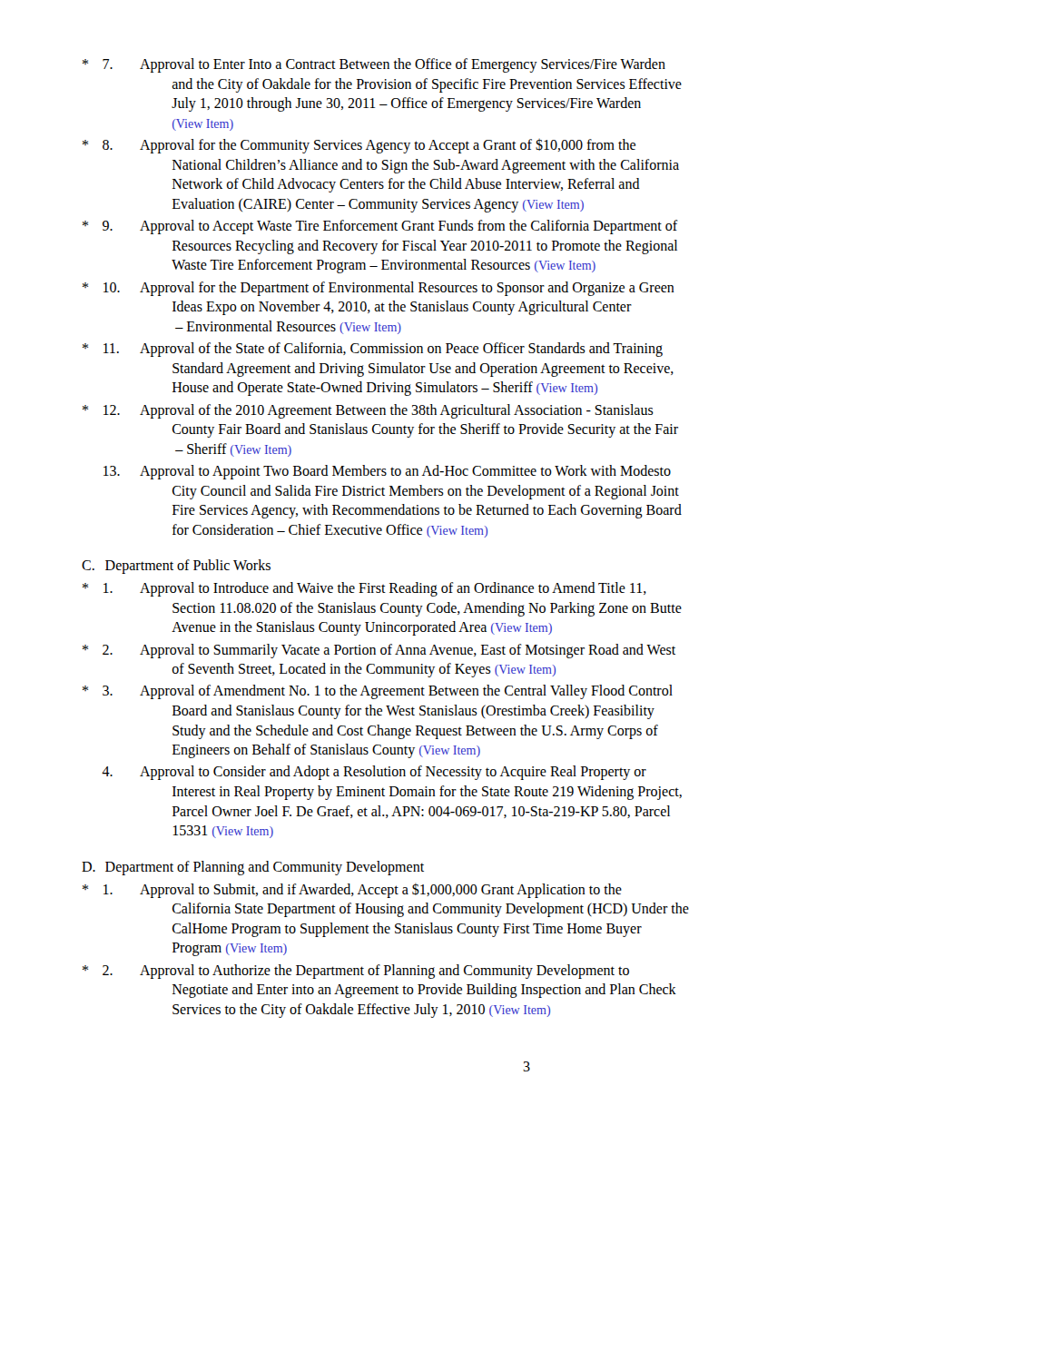* 7. Approval to Enter Into a Contract Between the Office of Emergency Services/Fire Warden and the City of Oakdale for the Provision of Specific Fire Prevention Services Effective July 1, 2010 through June 30, 2011 – Office of Emergency Services/Fire Warden (View Item)
* 8. Approval for the Community Services Agency to Accept a Grant of $10,000 from the National Children’s Alliance and to Sign the Sub-Award Agreement with the California Network of Child Advocacy Centers for the Child Abuse Interview, Referral and Evaluation (CAIRE) Center – Community Services Agency (View Item)
* 9. Approval to Accept Waste Tire Enforcement Grant Funds from the California Department of Resources Recycling and Recovery for Fiscal Year 2010-2011 to Promote the Regional Waste Tire Enforcement Program – Environmental Resources (View Item)
* 10. Approval for the Department of Environmental Resources to Sponsor and Organize a Green Ideas Expo on November 4, 2010, at the Stanislaus County Agricultural Center – Environmental Resources (View Item)
* 11. Approval of the State of California, Commission on Peace Officer Standards and Training Standard Agreement and Driving Simulator Use and Operation Agreement to Receive, House and Operate State-Owned Driving Simulators – Sheriff (View Item)
* 12. Approval of the 2010 Agreement Between the 38th Agricultural Association - Stanislaus County Fair Board and Stanislaus County for the Sheriff to Provide Security at the Fair – Sheriff (View Item)
13. Approval to Appoint Two Board Members to an Ad-Hoc Committee to Work with Modesto City Council and Salida Fire District Members on the Development of a Regional Joint Fire Services Agency, with Recommendations to be Returned to Each Governing Board for Consideration – Chief Executive Office (View Item)
C. Department of Public Works
* 1. Approval to Introduce and Waive the First Reading of an Ordinance to Amend Title 11, Section 11.08.020 of the Stanislaus County Code, Amending No Parking Zone on Butte Avenue in the Stanislaus County Unincorporated Area (View Item)
* 2. Approval to Summarily Vacate a Portion of Anna Avenue, East of Motsinger Road and West of Seventh Street, Located in the Community of Keyes (View Item)
* 3. Approval of Amendment No. 1 to the Agreement Between the Central Valley Flood Control Board and Stanislaus County for the West Stanislaus (Orestimba Creek) Feasibility Study and the Schedule and Cost Change Request Between the U.S. Army Corps of Engineers on Behalf of Stanislaus County (View Item)
4. Approval to Consider and Adopt a Resolution of Necessity to Acquire Real Property or Interest in Real Property by Eminent Domain for the State Route 219 Widening Project, Parcel Owner Joel F. De Graef, et al., APN: 004-069-017, 10-Sta-219-KP 5.80, Parcel 15331 (View Item)
D. Department of Planning and Community Development
* 1. Approval to Submit, and if Awarded, Accept a $1,000,000 Grant Application to the California State Department of Housing and Community Development (HCD) Under the CalHome Program to Supplement the Stanislaus County First Time Home Buyer Program (View Item)
* 2. Approval to Authorize the Department of Planning and Community Development to Negotiate and Enter into an Agreement to Provide Building Inspection and Plan Check Services to the City of Oakdale Effective July 1, 2010 (View Item)
3